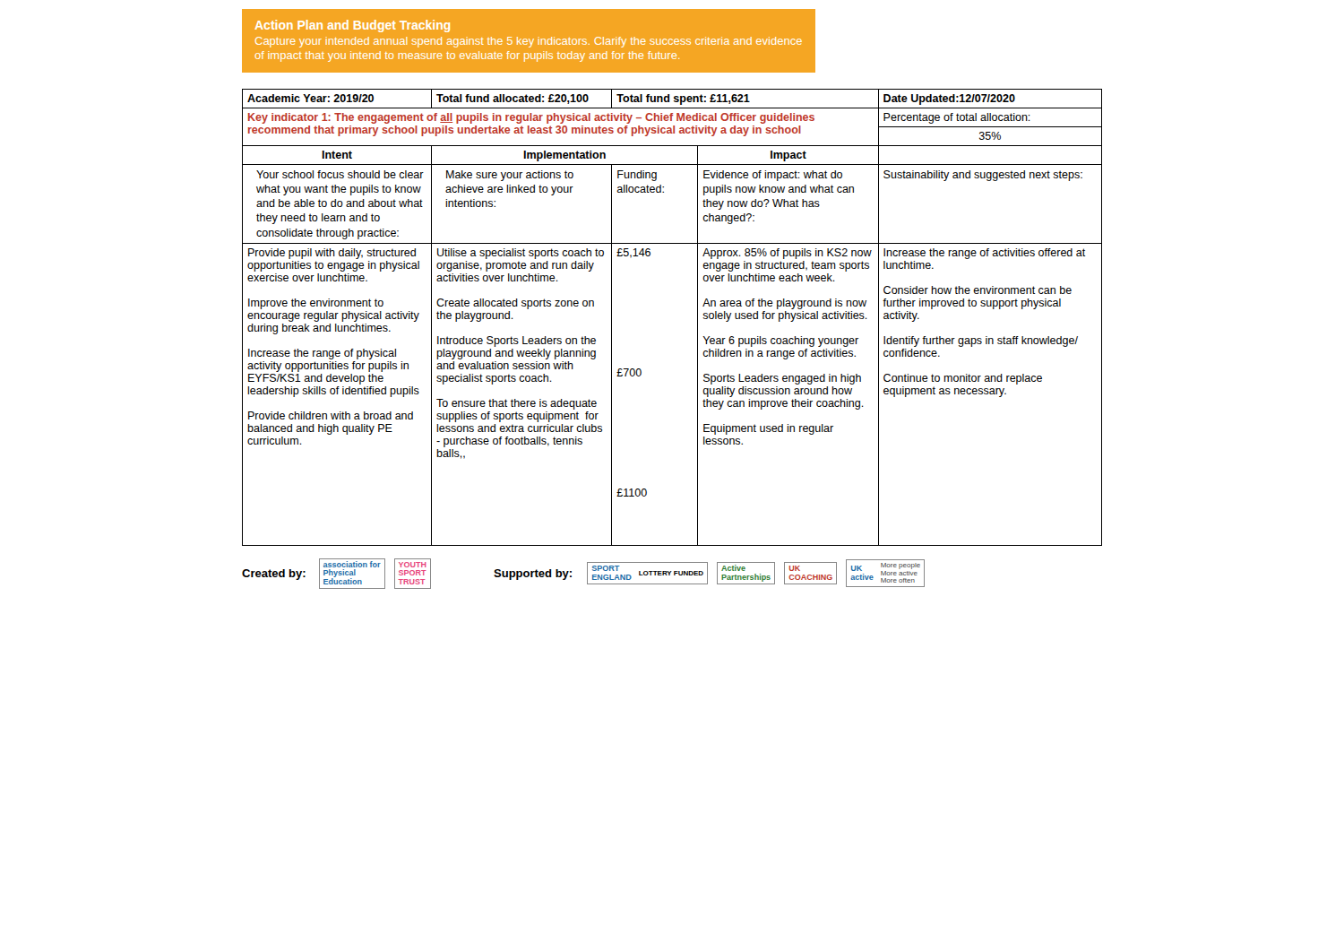Action Plan and Budget Tracking
Capture your intended annual spend against the 5 key indicators. Clarify the success criteria and evidence of impact that you intend to measure to evaluate for pupils today and for the future.
| Academic Year: 2019/20 | Total fund allocated: £20,100 | Total fund spent: £11,621 | Date Updated:12/07/2020 |
| Key indicator 1: The engagement of all pupils in regular physical activity – Chief Medical Officer guidelines recommend that primary school pupils undertake at least 30 minutes of physical activity a day in school | Percentage of total allocation: |
| 35% |
| Intent | Implementation | Impact | |
| Your school focus should be clear what you want the pupils to know and be able to do and about what they need to learn and to consolidate through practice: | Make sure your actions to achieve are linked to your intentions: | Funding allocated: | Evidence of impact: what do pupils now know and what can they now do? What has changed?: | Sustainability and suggested next steps: |
| Provide pupil with daily, structured opportunities to engage in physical exercise over lunchtime. Improve the environment to encourage regular physical activity during break and lunchtimes. Increase the range of physical activity opportunities for pupils in EYFS/KS1 and develop the leadership skills of identified pupils Provide children with a broad and balanced and high quality PE curriculum. | Utilise a specialist sports coach to organise, promote and run daily activities over lunchtime. Create allocated sports zone on the playground. Introduce Sports Leaders on the playground and weekly planning and evaluation session with specialist sports coach. To ensure that there is adequate supplies of sports equipment for lessons and extra curricular clubs - purchase of footballs, tennis balls,, | £5,146 £700 £1100 | Approx. 85% of pupils in KS2 now engage in structured, team sports over lunchtime each week. An area of the playground is now solely used for physical activities. Year 6 pupils coaching younger children in a range of activities. Sports Leaders engaged in high quality discussion around how they can improve their coaching. Equipment used in regular lessons. | Increase the range of activities offered at lunchtime. Consider how the environment can be further improved to support physical activity. Identify further gaps in staff knowledge/ confidence. Continue to monitor and replace equipment as necessary. |
Created by: association for
Physical
Education YOUTH
SPORT
TRUST Supported by: SPORT
ENGLAND
LOTTERY FUNDED Active
Partnerships UK
COACHING UK
active
More people
More active
More often